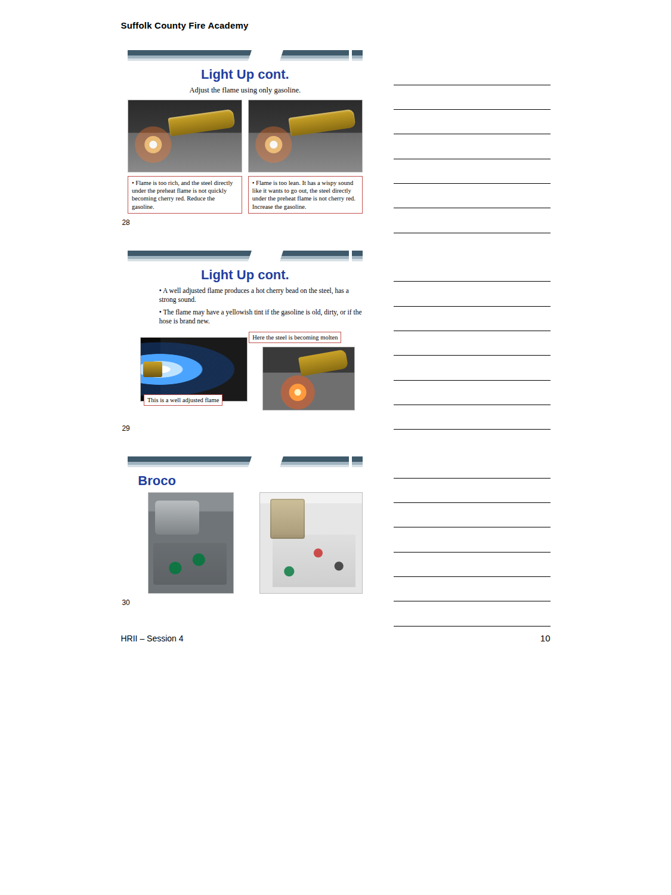Suffolk County Fire Academy
Light Up cont.
Adjust the flame using only gasoline.
• Flame is too rich, and the steel directly under the preheat flame is not quickly becoming cherry red. Reduce the gasoline.
• Flame is too lean. It has a wispy sound like it wants to go out, the steel directly under the preheat flame is not cherry red. Increase the gasoline.
28
Light Up cont.
• A well adjusted flame produces a hot cherry bead on the steel, has a strong sound.
• The flame may have a yellowish tint if the gasoline is old, dirty, or if the hose is brand new.
Here the steel is becoming molten
This is a well adjusted flame
29
Broco
30
HRII – Session 4
10